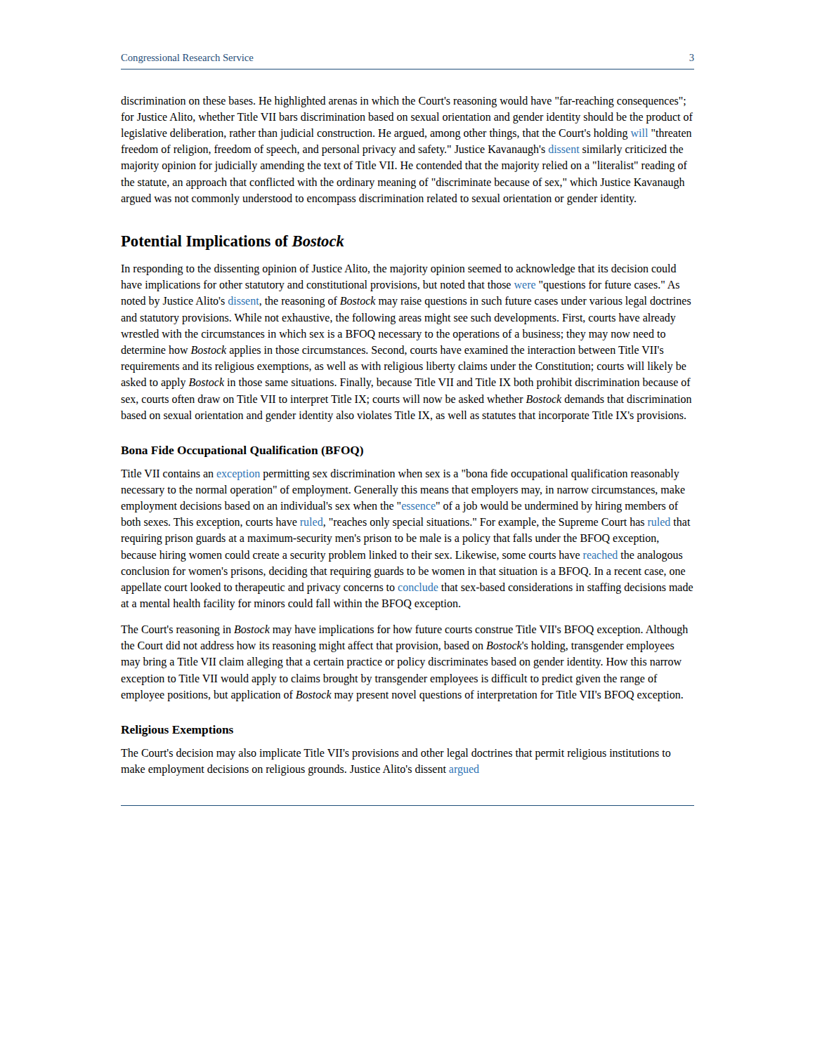Congressional Research Service 3
discrimination on these bases. He highlighted arenas in which the Court's reasoning would have "far-reaching consequences"; for Justice Alito, whether Title VII bars discrimination based on sexual orientation and gender identity should be the product of legislative deliberation, rather than judicial construction. He argued, among other things, that the Court's holding will "threaten freedom of religion, freedom of speech, and personal privacy and safety." Justice Kavanaugh's dissent similarly criticized the majority opinion for judicially amending the text of Title VII. He contended that the majority relied on a "literalist" reading of the statute, an approach that conflicted with the ordinary meaning of "discriminate because of sex," which Justice Kavanaugh argued was not commonly understood to encompass discrimination related to sexual orientation or gender identity.
Potential Implications of Bostock
In responding to the dissenting opinion of Justice Alito, the majority opinion seemed to acknowledge that its decision could have implications for other statutory and constitutional provisions, but noted that those were "questions for future cases." As noted by Justice Alito's dissent, the reasoning of Bostock may raise questions in such future cases under various legal doctrines and statutory provisions. While not exhaustive, the following areas might see such developments. First, courts have already wrestled with the circumstances in which sex is a BFOQ necessary to the operations of a business; they may now need to determine how Bostock applies in those circumstances. Second, courts have examined the interaction between Title VII's requirements and its religious exemptions, as well as with religious liberty claims under the Constitution; courts will likely be asked to apply Bostock in those same situations. Finally, because Title VII and Title IX both prohibit discrimination because of sex, courts often draw on Title VII to interpret Title IX; courts will now be asked whether Bostock demands that discrimination based on sexual orientation and gender identity also violates Title IX, as well as statutes that incorporate Title IX's provisions.
Bona Fide Occupational Qualification (BFOQ)
Title VII contains an exception permitting sex discrimination when sex is a "bona fide occupational qualification reasonably necessary to the normal operation" of employment. Generally this means that employers may, in narrow circumstances, make employment decisions based on an individual's sex when the "essence" of a job would be undermined by hiring members of both sexes. This exception, courts have ruled, "reaches only special situations." For example, the Supreme Court has ruled that requiring prison guards at a maximum-security men's prison to be male is a policy that falls under the BFOQ exception, because hiring women could create a security problem linked to their sex. Likewise, some courts have reached the analogous conclusion for women's prisons, deciding that requiring guards to be women in that situation is a BFOQ. In a recent case, one appellate court looked to therapeutic and privacy concerns to conclude that sex-based considerations in staffing decisions made at a mental health facility for minors could fall within the BFOQ exception.
The Court's reasoning in Bostock may have implications for how future courts construe Title VII's BFOQ exception. Although the Court did not address how its reasoning might affect that provision, based on Bostock's holding, transgender employees may bring a Title VII claim alleging that a certain practice or policy discriminates based on gender identity. How this narrow exception to Title VII would apply to claims brought by transgender employees is difficult to predict given the range of employee positions, but application of Bostock may present novel questions of interpretation for Title VII's BFOQ exception.
Religious Exemptions
The Court's decision may also implicate Title VII's provisions and other legal doctrines that permit religious institutions to make employment decisions on religious grounds. Justice Alito's dissent argued